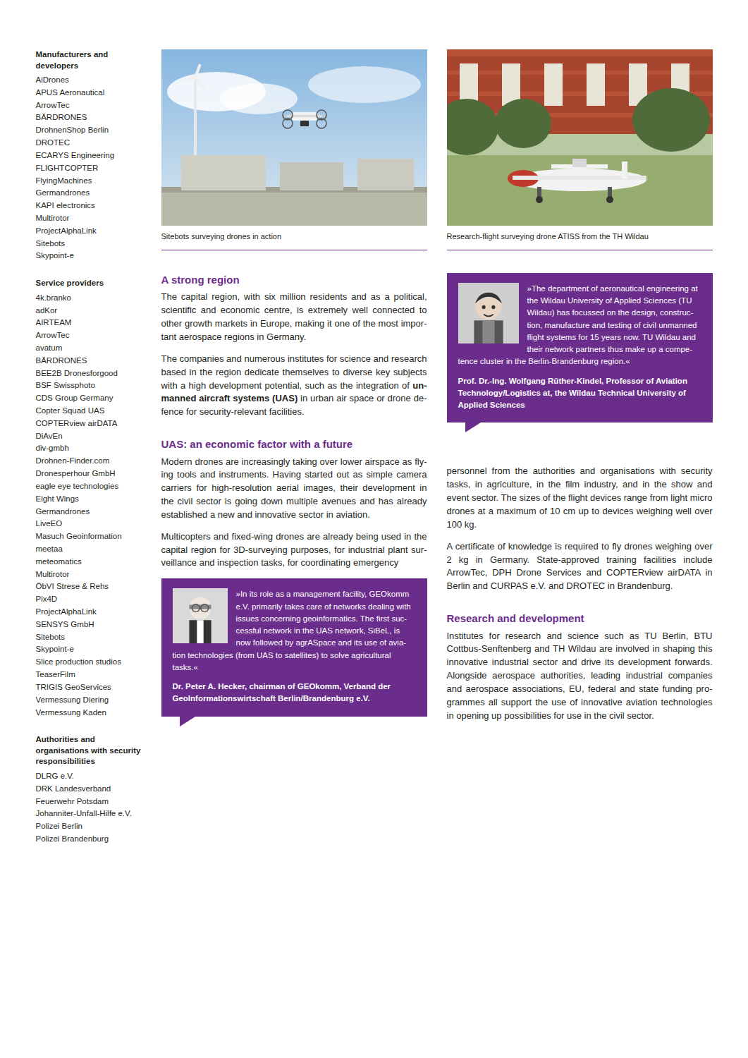Manufacturers and developers
AiDrones
APUS Aeronautical
ArrowTec
BÄRDRONES
DrohnenShop Berlin
DROTEC
ECARYS Engineering
FLIGHTCOPTER
FlyingMachines
Germandrones
KAPI electronics
Multirotor
ProjectAlphaLink
Sitebots
Skypoint-e
Service providers
4k.branko
adKor
AIRTEAM
ArrowTec
avatum
BÄRDRONES
BEE2B Dronesforgood
BSF Swissphoto
CDS Group Germany
Copter Squad UAS
COPTERview airDATA
DiAvEn
div-gmbh
Drohnen-Finder.com
Dronesperhour GmbH
eagle eye technologies
Eight Wings
Germandrones
LiveEO
Masuch Geoinformation
meetaa
meteomatics
Multirotor
ÖbVI Strese & Rehs
Pix4D
ProjectAlphaLink
SENSYS GmbH
Sitebots
Skypoint-e
Slice production studios
TeaserFilm
TRIGIS GeoServices
Vermessung Diering
Vermessung Kaden
Authorities and organisations with security responsibilities
DLRG e.V.
DRK Landesverband
Feuerwehr Potsdam
Johanniter-Unfall-Hilfe e.V.
Polizei Berlin
Polizei Brandenburg
Sitebots surveying drones in action
Research-flight surveying drone ATISS from the TH Wildau
A strong region
The capital region, with six million residents and as a political, scientific and economic centre, is extremely well connected to other growth markets in Europe, making it one of the most important aerospace regions in Germany.
The companies and numerous institutes for science and research based in the region dedicate themselves to diverse key subjects with a high development potential, such as the integration of unmanned aircraft systems (UAS) in urban air space or drone defence for security-relevant facilities.
UAS: an economic factor with a future
Modern drones are increasingly taking over lower airspace as flying tools and instruments. Having started out as simple camera carriers for high-resolution aerial images, their development in the civil sector is going down multiple avenues and has already established a new and innovative sector in aviation.
Multicopters and fixed-wing drones are already being used in the capital region for 3D-surveying purposes, for industrial plant surveillance and inspection tasks, for coordinating emergency
»In its role as a management facility, GEOkomm e.V. primarily takes care of networks dealing with issues concerning geoinformatics. The first successful network in the UAS network, SiBeL, is now followed by agrASpace and its use of aviation technologies (from UAS to satellites) to solve agricultural tasks.«
Dr. Peter A. Hecker, chairman of GEOkomm, Verband der GeoInformationswirtschaft Berlin/Brandenburg e.V.
»The department of aeronautical engineering at the Wildau University of Applied Sciences (TU Wildau) has focussed on the design, construction, manufacture and testing of civil unmanned flight systems for 15 years now. TU Wildau and their network partners thus make up a competence cluster in the Berlin-Brandenburg region.«
Prof. Dr.-Ing. Wolfgang Rüther-Kindel, Professor of Aviation Technology/Logistics at, the Wildau Technical University of Applied Sciences
personnel from the authorities and organisations with security tasks, in agriculture, in the film industry, and in the show and event sector. The sizes of the flight devices range from light micro drones at a maximum of 10 cm up to devices weighing well over 100 kg.
A certificate of knowledge is required to fly drones weighing over 2 kg in Germany. State-approved training facilities include ArrowTec, DPH Drone Services and COPTERview airDATA in Berlin and CURPAS e.V. and DROTEC in Brandenburg.
Research and development
Institutes for research and science such as TU Berlin, BTU Cottbus-Senftenberg and TH Wildau are involved in shaping this innovative industrial sector and drive its development forwards. Alongside aerospace authorities, leading industrial companies and aerospace associations, EU, federal and state funding programmes all support the use of innovative aviation technologies in opening up possibilities for use in the civil sector.